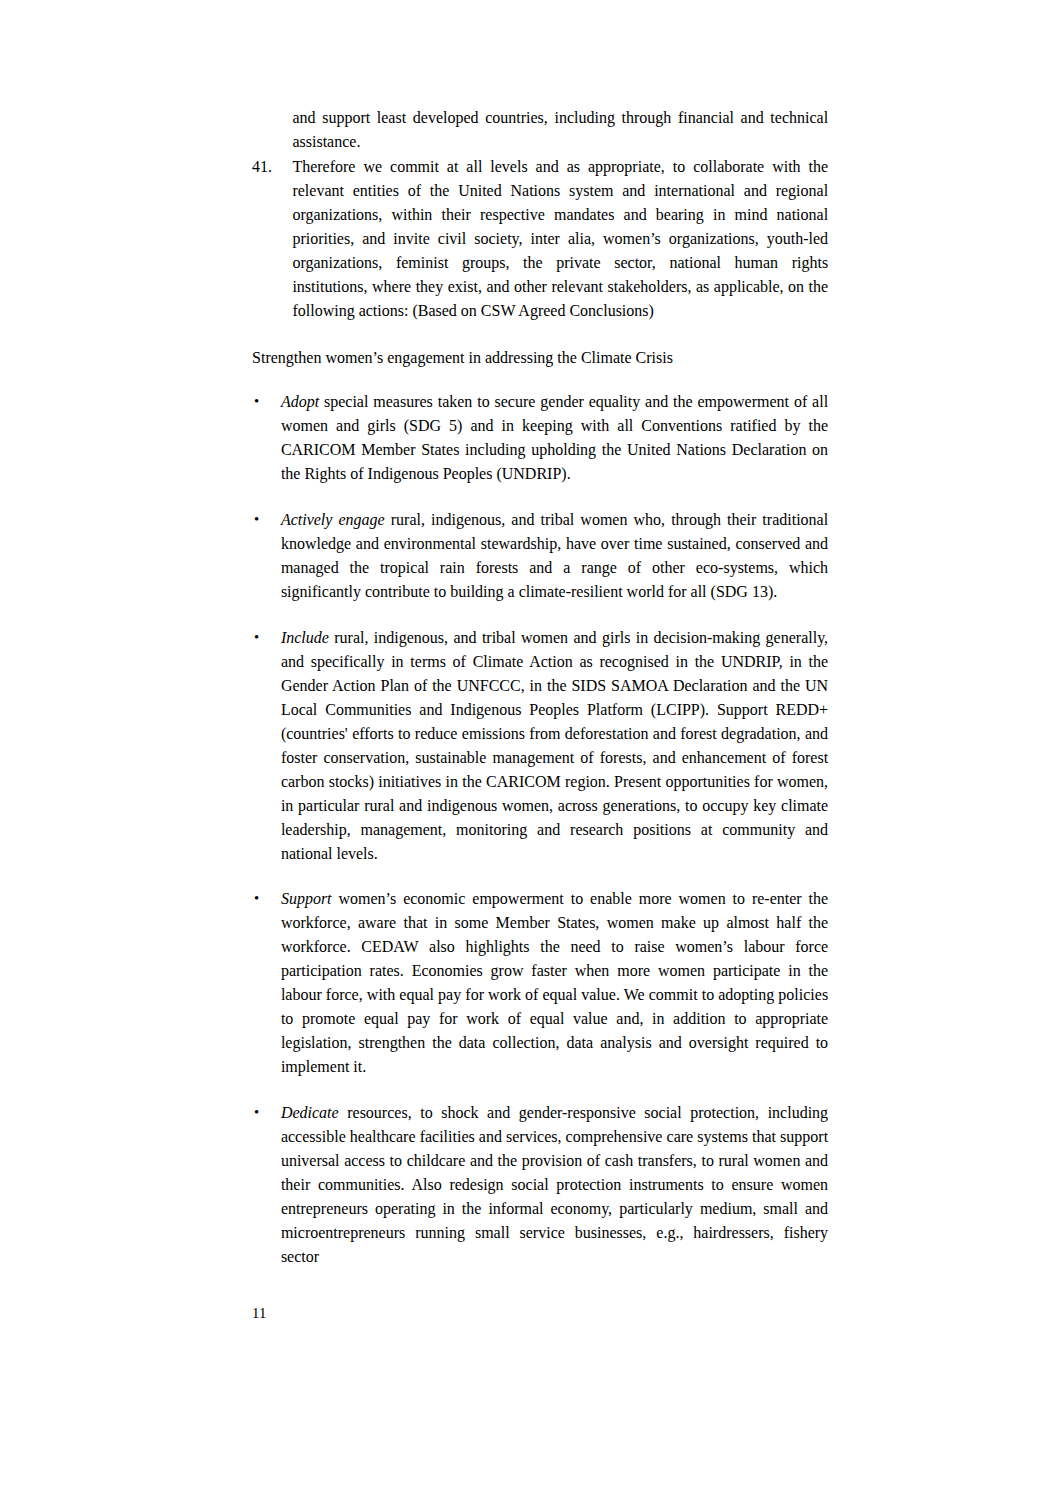and support least developed countries, including through financial and technical assistance.
41. Therefore we commit at all levels and as appropriate, to collaborate with the relevant entities of the United Nations system and international and regional organizations, within their respective mandates and bearing in mind national priorities, and invite civil society, inter alia, women’s organizations, youth-led organizations, feminist groups, the private sector, national human rights institutions, where they exist, and other relevant stakeholders, as applicable, on the following actions: (Based on CSW Agreed Conclusions)
Strengthen women’s engagement in addressing the Climate Crisis
Adopt special measures taken to secure gender equality and the empowerment of all women and girls (SDG 5) and in keeping with all Conventions ratified by the CARICOM Member States including upholding the United Nations Declaration on the Rights of Indigenous Peoples (UNDRIP).
Actively engage rural, indigenous, and tribal women who, through their traditional knowledge and environmental stewardship, have over time sustained, conserved and managed the tropical rain forests and a range of other eco-systems, which significantly contribute to building a climate-resilient world for all (SDG 13).
Include rural, indigenous, and tribal women and girls in decision-making generally, and specifically in terms of Climate Action as recognised in the UNDRIP, in the Gender Action Plan of the UNFCCC, in the SIDS SAMOA Declaration and the UN Local Communities and Indigenous Peoples Platform (LCIPP). Support REDD+ (countries' efforts to reduce emissions from deforestation and forest degradation, and foster conservation, sustainable management of forests, and enhancement of forest carbon stocks) initiatives in the CARICOM region. Present opportunities for women, in particular rural and indigenous women, across generations, to occupy key climate leadership, management, monitoring and research positions at community and national levels.
Support women’s economic empowerment to enable more women to re-enter the workforce, aware that in some Member States, women make up almost half the workforce. CEDAW also highlights the need to raise women’s labour force participation rates. Economies grow faster when more women participate in the labour force, with equal pay for work of equal value. We commit to adopting policies to promote equal pay for work of equal value and, in addition to appropriate legislation, strengthen the data collection, data analysis and oversight required to implement it.
Dedicate resources, to shock and gender-responsive social protection, including accessible healthcare facilities and services, comprehensive care systems that support universal access to childcare and the provision of cash transfers, to rural women and their communities. Also redesign social protection instruments to ensure women entrepreneurs operating in the informal economy, particularly medium, small and microentrepreneurs running small service businesses, e.g., hairdressers, fishery sector
11